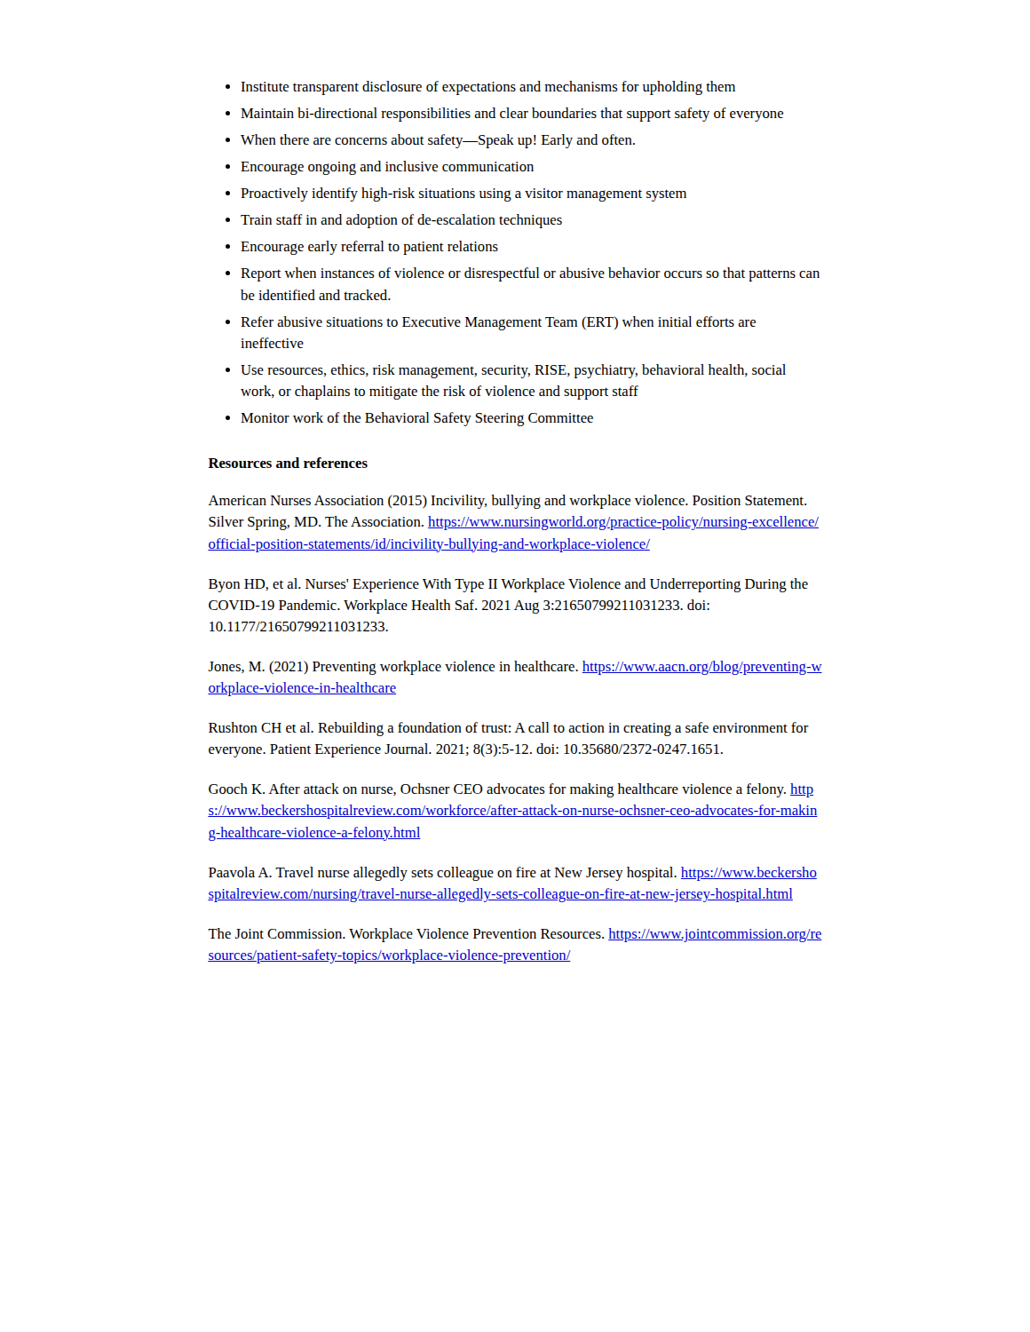Institute transparent disclosure of expectations and mechanisms for upholding them
Maintain bi-directional responsibilities and clear boundaries that support safety of everyone
When there are concerns about safety—Speak up! Early and often.
Encourage ongoing and inclusive communication
Proactively identify high-risk situations using a visitor management system
Train staff in and adoption of de-escalation techniques
Encourage early referral to patient relations
Report when instances of violence or disrespectful or abusive behavior occurs so that patterns can be identified and tracked.
Refer abusive situations to Executive Management Team (ERT) when initial efforts are ineffective
Use resources, ethics, risk management, security, RISE, psychiatry, behavioral health, social work, or chaplains to mitigate the risk of violence and support staff
Monitor work of the Behavioral Safety Steering Committee
Resources and references
American Nurses Association (2015) Incivility, bullying and workplace violence. Position Statement. Silver Spring, MD. The Association. https://www.nursingworld.org/practice-policy/nursing-excellence/official-position-statements/id/incivility-bullying-and-workplace-violence/
Byon HD, et al. Nurses' Experience With Type II Workplace Violence and Underreporting During the COVID-19 Pandemic. Workplace Health Saf. 2021 Aug 3:21650799211031233. doi: 10.1177/21650799211031233.
Jones, M. (2021) Preventing workplace violence in healthcare. https://www.aacn.org/blog/preventing-workplace-violence-in-healthcare
Rushton CH et al. Rebuilding a foundation of trust: A call to action in creating a safe environment for everyone. Patient Experience Journal. 2021; 8(3):5-12. doi: 10.35680/2372-0247.1651.
Gooch K. After attack on nurse, Ochsner CEO advocates for making healthcare violence a felony. https://www.beckershospitalreview.com/workforce/after-attack-on-nurse-ochsner-ceo-advocates-for-making-healthcare-violence-a-felony.html
Paavola A. Travel nurse allegedly sets colleague on fire at New Jersey hospital. https://www.beckershospitalreview.com/nursing/travel-nurse-allegedly-sets-colleague-on-fire-at-new-jersey-hospital.html
The Joint Commission. Workplace Violence Prevention Resources. https://www.jointcommission.org/resources/patient-safety-topics/workplace-violence-prevention/